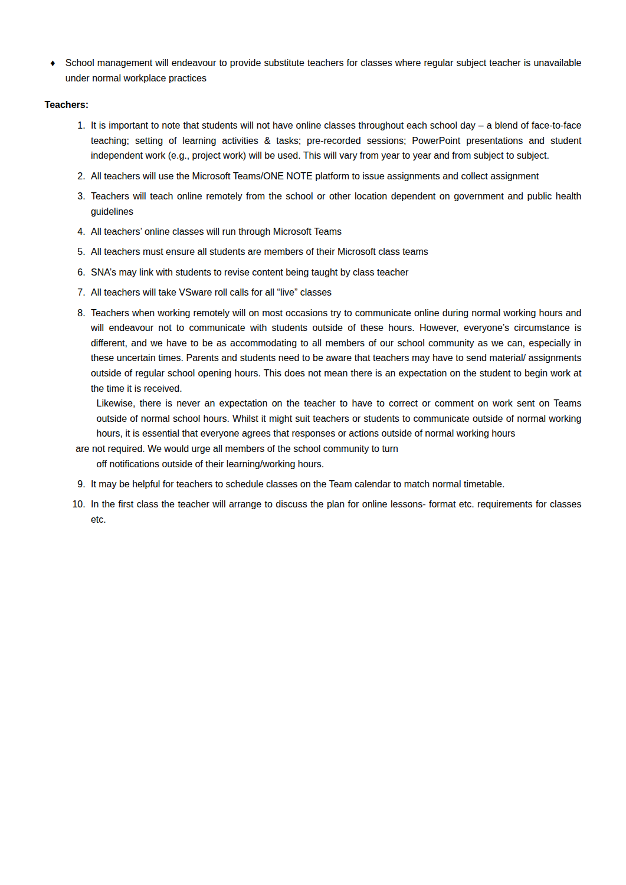School management will endeavour to provide substitute teachers for classes where regular subject teacher is unavailable under normal workplace practices
Teachers:
It is important to note that students will not have online classes throughout each school day – a blend of face-to-face teaching; setting of learning activities & tasks; pre-recorded sessions; PowerPoint presentations and student independent work (e.g., project work) will be used. This will vary from year to year and from subject to subject.
All teachers will use the Microsoft Teams/ONE NOTE platform to issue assignments and collect assignment
Teachers will teach online remotely from the school or other location dependent on government and public health guidelines
All teachers’ online classes will run through Microsoft Teams
All teachers must ensure all students are members of their Microsoft class teams
SNA’s may link with students to revise content being taught by class teacher
All teachers will take VSware roll calls for all “live” classes
Teachers when working remotely will on most occasions try to communicate online during normal working hours and will endeavour not to communicate with students outside of these hours. However, everyone’s circumstance is different, and we have to be as accommodating to all members of our school community as we can, especially in these uncertain times. Parents and students need to be aware that teachers may have to send material/ assignments outside of regular school opening hours. This does not mean there is an expectation on the student to begin work at the time it is received.
Likewise, there is never an expectation on the teacher to have to correct or comment on work sent on Teams outside of normal school hours. Whilst it might suit teachers or students to communicate outside of normal working hours, it is essential that everyone agrees that responses or actions outside of normal working hours
are not required. We would urge all members of the school community to turn
off notifications outside of their learning/working hours.
It may be helpful for teachers to schedule classes on the Team calendar to match normal timetable.
In the first class the teacher will arrange to discuss the plan for online lessons- format etc. requirements for classes etc.